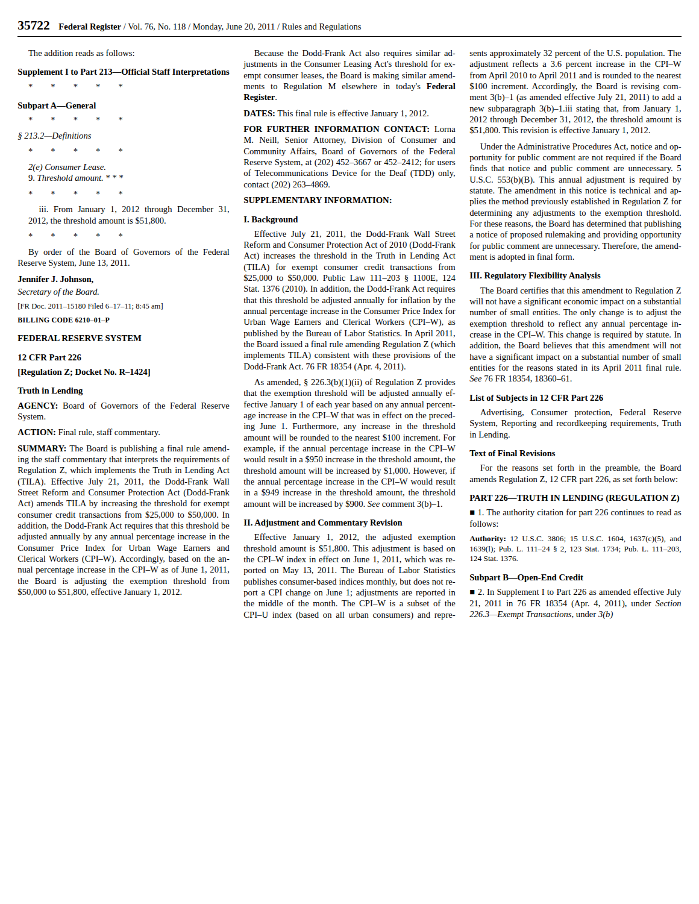35722 Federal Register / Vol. 76, No. 118 / Monday, June 20, 2011 / Rules and Regulations
The addition reads as follows:
Supplement I to Part 213—Official Staff Interpretations
* * * * *
Subpart A—General
* * * * *
§ 213.2—Definitions
* * * * *
2(e) Consumer Lease.
9. Threshold amount. * * *
* * * * *
iii. From January 1, 2012 through December 31, 2012, the threshold amount is $51,800.
* * * * *
By order of the Board of Governors of the Federal Reserve System, June 13, 2011.
Jennifer J. Johnson,
Secretary of the Board.
[FR Doc. 2011–15180 Filed 6–17–11; 8:45 am]
BILLING CODE 6210–01–P
FEDERAL RESERVE SYSTEM
12 CFR Part 226
[Regulation Z; Docket No. R–1424]
Truth in Lending
AGENCY: Board of Governors of the Federal Reserve System.
ACTION: Final rule, staff commentary.
SUMMARY: The Board is publishing a final rule amending the staff commentary that interprets the requirements of Regulation Z, which implements the Truth in Lending Act (TILA). Effective July 21, 2011, the Dodd-Frank Wall Street Reform and Consumer Protection Act (Dodd-Frank Act) amends TILA by increasing the threshold for exempt consumer credit transactions from $25,000 to $50,000. In addition, the Dodd-Frank Act requires that this threshold be adjusted annually by any annual percentage increase in the Consumer Price Index for Urban Wage Earners and Clerical Workers (CPI–W). Accordingly, based on the annual percentage increase in the CPI–W as of June 1, 2011, the Board is adjusting the exemption threshold from $50,000 to $51,800, effective January 1, 2012.
Because the Dodd-Frank Act also requires similar adjustments in the Consumer Leasing Act's threshold for exempt consumer leases, the Board is making similar amendments to Regulation M elsewhere in today's Federal Register.
DATES: This final rule is effective January 1, 2012.
FOR FURTHER INFORMATION CONTACT: Lorna M. Neill, Senior Attorney, Division of Consumer and Community Affairs, Board of Governors of the Federal Reserve System, at (202) 452–3667 or 452–2412; for users of Telecommunications Device for the Deaf (TDD) only, contact (202) 263–4869.
SUPPLEMENTARY INFORMATION:
I. Background
Effective July 21, 2011, the Dodd-Frank Wall Street Reform and Consumer Protection Act of 2010 (Dodd-Frank Act) increases the threshold in the Truth in Lending Act (TILA) for exempt consumer credit transactions from $25,000 to $50,000. Public Law 111–203 § 1100E, 124 Stat. 1376 (2010). In addition, the Dodd-Frank Act requires that this threshold be adjusted annually for inflation by the annual percentage increase in the Consumer Price Index for Urban Wage Earners and Clerical Workers (CPI–W), as published by the Bureau of Labor Statistics. In April 2011, the Board issued a final rule amending Regulation Z (which implements TILA) consistent with these provisions of the Dodd-Frank Act. 76 FR 18354 (Apr. 4, 2011).
As amended, § 226.3(b)(1)(ii) of Regulation Z provides that the exemption threshold will be adjusted annually effective January 1 of each year based on any annual percentage increase in the CPI–W that was in effect on the preceding June 1. Furthermore, any increase in the threshold amount will be rounded to the nearest $100 increment. For example, if the annual percentage increase in the CPI–W would result in a $950 increase in the threshold amount, the threshold amount will be increased by $1,000. However, if the annual percentage increase in the CPI–W would result in a $949 increase in the threshold amount, the threshold amount will be increased by $900. See comment 3(b)–1.
II. Adjustment and Commentary Revision
Effective January 1, 2012, the adjusted exemption threshold amount is $51,800. This adjustment is based on the CPI–W index in effect on June 1, 2011, which was reported on May 13, 2011. The Bureau of Labor Statistics publishes consumer-based indices monthly, but does not report a CPI change on June 1; adjustments are reported in the middle of the month. The CPI–W is a subset of the CPI–U index (based on all urban consumers) and represents approximately 32 percent of the U.S. population. The adjustment reflects a 3.6 percent increase in the CPI–W from April 2010 to April 2011 and is rounded to the nearest $100 increment. Accordingly, the Board is revising comment 3(b)–1 (as amended effective July 21, 2011) to add a new subparagraph 3(b)–1.iii stating that, from January 1, 2012 through December 31, 2012, the threshold amount is $51,800. This revision is effective January 1, 2012.
Under the Administrative Procedures Act, notice and opportunity for public comment are not required if the Board finds that notice and public comment are unnecessary. 5 U.S.C. 553(b)(B). This annual adjustment is required by statute. The amendment in this notice is technical and applies the method previously established in Regulation Z for determining any adjustments to the exemption threshold. For these reasons, the Board has determined that publishing a notice of proposed rulemaking and providing opportunity for public comment are unnecessary. Therefore, the amendment is adopted in final form.
III. Regulatory Flexibility Analysis
The Board certifies that this amendment to Regulation Z will not have a significant economic impact on a substantial number of small entities. The only change is to adjust the exemption threshold to reflect any annual percentage increase in the CPI–W. This change is required by statute. In addition, the Board believes that this amendment will not have a significant impact on a substantial number of small entities for the reasons stated in its April 2011 final rule. See 76 FR 18354, 18360–61.
List of Subjects in 12 CFR Part 226
Advertising, Consumer protection, Federal Reserve System, Reporting and recordkeeping requirements, Truth in Lending.
Text of Final Revisions
For the reasons set forth in the preamble, the Board amends Regulation Z, 12 CFR part 226, as set forth below:
PART 226—TRUTH IN LENDING (REGULATION Z)
■ 1. The authority citation for part 226 continues to read as follows:
Authority: 12 U.S.C. 3806; 15 U.S.C. 1604, 1637(c)(5), and 1639(l); Pub. L. 111–24 § 2, 123 Stat. 1734; Pub. L. 111–203, 124 Stat. 1376.
Subpart B—Open-End Credit
■ 2. In Supplement I to Part 226 as amended effective July 21, 2011 in 76 FR 18354 (Apr. 4, 2011), under Section 226.3—Exempt Transactions, under 3(b)